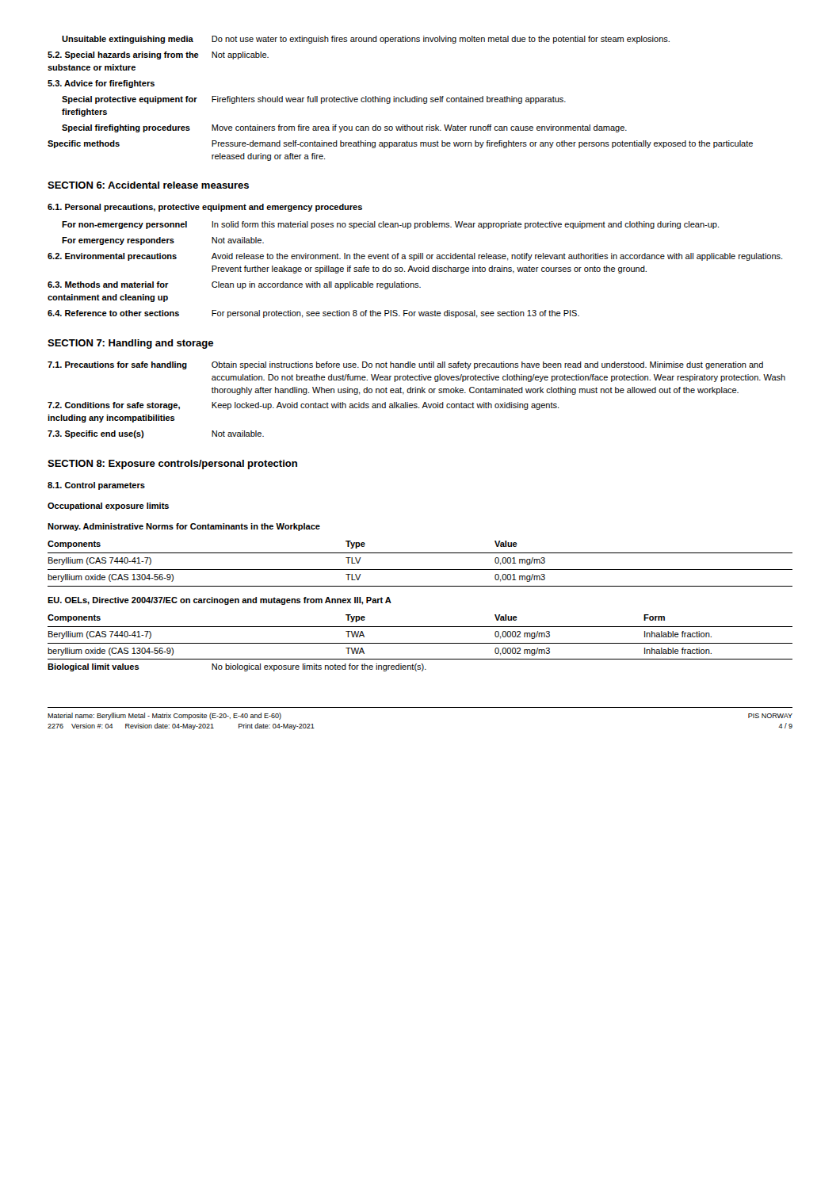| Unsuitable extinguishing media | Do not use water to extinguish fires around operations involving molten metal due to the potential for steam explosions. |
| 5.2. Special hazards arising from the substance or mixture | Not applicable. |
| 5.3. Advice for firefighters | |
| Special protective equipment for firefighters | Firefighters should wear full protective clothing including self contained breathing apparatus. |
| Special firefighting procedures | Move containers from fire area if you can do so without risk. Water runoff can cause environmental damage. |
| Specific methods | Pressure-demand self-contained breathing apparatus must be worn by firefighters or any other persons potentially exposed to the particulate released during or after a fire. |
SECTION 6: Accidental release measures
6.1. Personal precautions, protective equipment and emergency procedures
| For non-emergency personnel | In solid form this material poses no special clean-up problems. Wear appropriate protective equipment and clothing during clean-up. |
| For emergency responders | Not available. |
| 6.2. Environmental precautions | Avoid release to the environment. In the event of a spill or accidental release, notify relevant authorities in accordance with all applicable regulations. Prevent further leakage or spillage if safe to do so. Avoid discharge into drains, water courses or onto the ground. |
| 6.3. Methods and material for containment and cleaning up | Clean up in accordance with all applicable regulations. |
| 6.4. Reference to other sections | For personal protection, see section 8 of the PIS. For waste disposal, see section 13 of the PIS. |
SECTION 7: Handling and storage
| 7.1. Precautions for safe handling | Obtain special instructions before use. Do not handle until all safety precautions have been read and understood. Minimise dust generation and accumulation. Do not breathe dust/fume. Wear protective gloves/protective clothing/eye protection/face protection. Wear respiratory protection. Wash thoroughly after handling. When using, do not eat, drink or smoke. Contaminated work clothing must not be allowed out of the workplace. |
| 7.2. Conditions for safe storage, including any incompatibilities | Keep locked-up. Avoid contact with acids and alkalies. Avoid contact with oxidising agents. |
| 7.3. Specific end use(s) | Not available. |
SECTION 8: Exposure controls/personal protection
8.1. Control parameters
Occupational exposure limits
Norway. Administrative Norms for Contaminants in the Workplace
| Components | Type | Value | |
| Beryllium (CAS 7440-41-7) | TLV | 0,001 mg/m3 | |
| beryllium oxide (CAS 1304-56-9) | TLV | 0,001 mg/m3 | |
EU. OELs, Directive 2004/37/EC on carcinogen and mutagens from Annex III, Part A
| Components | Type | Value | Form |
| Beryllium (CAS 7440-41-7) | TWA | 0,0002 mg/m3 | Inhalable fraction. |
| beryllium oxide (CAS 1304-56-9) | TWA | 0,0002 mg/m3 | Inhalable fraction. |
| Biological limit values | No biological exposure limits noted for the ingredient(s). |
| Material name: Beryllium Metal - Matrix Composite (E-20-, E-40 and E-60) | PIS NORWAY |
| 2276 Version #: 04 Revision date: 04-May-2021 Print date: 04-May-2021 | 4 / 9 |